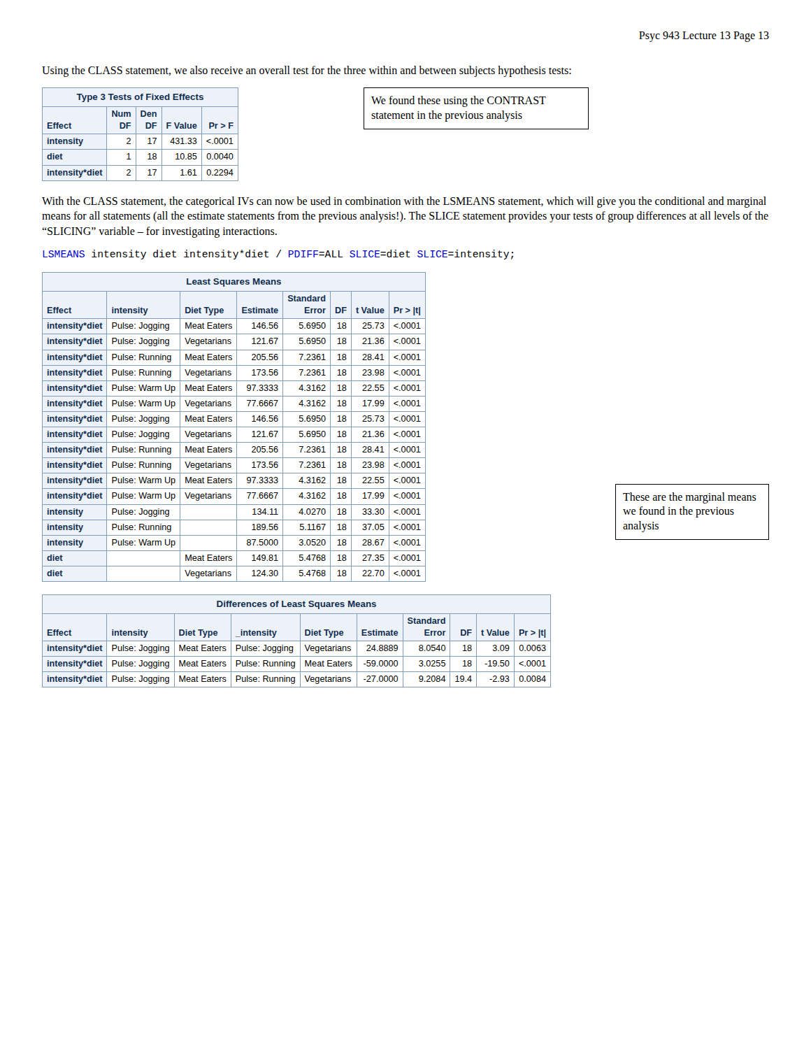Psyc 943 Lecture 13 Page 13
Using the CLASS statement, we also receive an overall test for the three within and between subjects hypothesis tests:
| Type 3 Tests of Fixed Effects / Effect / Num DF / Den DF / F Value / Pr > F / / --- / --- / --- / --- / --- / / intensity / 2 / 17 / 431.33 / <.0001 / / diet / 1 / 18 / 10.85 / 0.0040 / / intensity*diet / 2 / 17 / 1.61 / 0.2294 / | | We found these using the CONTRAST statement in the previous analysis |
With the CLASS statement, the categorical IVs can now be used in combination with the LSMEANS statement, which will give you the conditional and marginal means for all statements (all the estimate statements from the previous analysis!). The SLICE statement provides your tests of group differences at all levels of the “SLICING” variable – for investigating interactions.
LSMEANS intensity diet intensity*diet / PDIFF=ALL SLICE=diet SLICE=intensity;
| Least Squares Means / Effect / intensity / Diet Type / Estimate / Standard Error / DF / t Value / Pr > /t/ / / --- / --- / --- / --- / --- / --- / --- / --- / / intensity*diet / Pulse: Jogging / Meat Eaters / 146.56 / 5.6950 / 18 / 25.73 / <.0001 / / intensity*diet / Pulse: Jogging / Vegetarians / 121.67 / 5.6950 / 18 / 21.36 / <.0001 / / intensity*diet / Pulse: Running / Meat Eaters / 205.56 / 7.2361 / 18 / 28.41 / <.0001 / / intensity*diet / Pulse: Running / Vegetarians / 173.56 / 7.2361 / 18 / 23.98 / <.0001 / / intensity*diet / Pulse: Warm Up / Meat Eaters / 97.3333 / 4.3162 / 18 / 22.55 / <.0001 / / intensity*diet / Pulse: Warm Up / Vegetarians / 77.6667 / 4.3162 / 18 / 17.99 / <.0001 / / intensity*diet / Pulse: Jogging / Meat Eaters / 146.56 / 5.6950 / 18 / 25.73 / <.0001 / / intensity*diet / Pulse: Jogging / Vegetarians / 121.67 / 5.6950 / 18 / 21.36 / <.0001 / / intensity*diet / Pulse: Running / Meat Eaters / 205.56 / 7.2361 / 18 / 28.41 / <.0001 / / intensity*diet / Pulse: Running / Vegetarians / 173.56 / 7.2361 / 18 / 23.98 / <.0001 / / intensity*diet / Pulse: Warm Up / Meat Eaters / 97.3333 / 4.3162 / 18 / 22.55 / <.0001 / / intensity*diet / Pulse: Warm Up / Vegetarians / 77.6667 / 4.3162 / 18 / 17.99 / <.0001 / / intensity / Pulse: Jogging / / 134.11 / 4.0270 / 18 / 33.30 / <.0001 / / intensity / Pulse: Running / / 189.56 / 5.1167 / 18 / 37.05 / <.0001 / / intensity / Pulse: Warm Up / / 87.5000 / 3.0520 / 18 / 28.67 / <.0001 / / diet / / Meat Eaters / 149.81 / 5.4768 / 18 / 27.35 / <.0001 / / diet / / Vegetarians / 124.30 / 5.4768 / 18 / 22.70 / <.0001 / | | These are the marginal means we found in the previous analysis |
Differences of Least Squares Means
| Effect | intensity | Diet Type | _intensity | Diet Type | Estimate | Standard Error | DF | t Value | Pr > /t/ |
| --- | --- | --- | --- | --- | --- | --- | --- | --- | --- |
| intensity*diet | Pulse: Jogging | Meat Eaters | Pulse: Jogging | Vegetarians | 24.8889 | 8.0540 | 18 | 3.09 | 0.0063 |
| intensity*diet | Pulse: Jogging | Meat Eaters | Pulse: Running | Meat Eaters | -59.0000 | 3.0255 | 18 | -19.50 | <.0001 |
| intensity*diet | Pulse: Jogging | Meat Eaters | Pulse: Running | Vegetarians | -27.0000 | 9.2084 | 19.4 | -2.93 | 0.0084 |